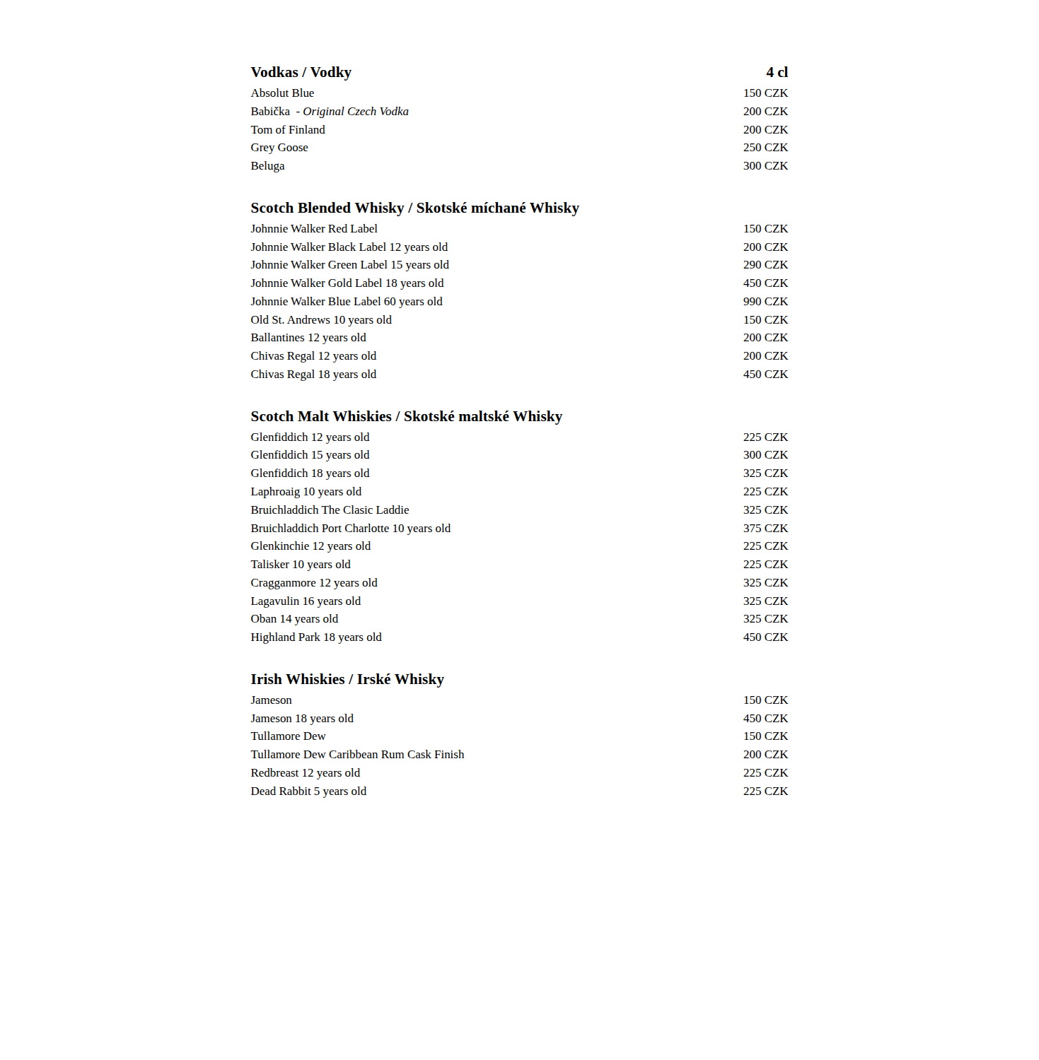Vodkas / Vodky 4 cl
Absolut Blue 150 CZK
Babička - Original Czech Vodka 200 CZK
Tom of Finland 200 CZK
Grey Goose 250 CZK
Beluga 300 CZK
Scotch Blended Whisky / Skotské míchané Whisky
Johnnie Walker Red Label 150 CZK
Johnnie Walker Black Label 12 years old 200 CZK
Johnnie Walker Green Label 15 years old 290 CZK
Johnnie Walker Gold Label 18 years old 450 CZK
Johnnie Walker Blue Label 60 years old 990 CZK
Old St. Andrews 10 years old 150 CZK
Ballantines 12 years old 200 CZK
Chivas Regal 12 years old 200 CZK
Chivas Regal 18 years old 450 CZK
Scotch Malt Whiskies / Skotské maltské Whisky
Glenfiddich 12 years old 225 CZK
Glenfiddich 15 years old 300 CZK
Glenfiddich 18 years old 325 CZK
Laphroaig 10 years old 225 CZK
Bruichladdich The Clasic Laddie 325 CZK
Bruichladdich Port Charlotte 10 years old 375 CZK
Glenkinchie 12 years old 225 CZK
Talisker 10 years old 225 CZK
Cragganmore 12 years old 325 CZK
Lagavulin 16 years old 325 CZK
Oban 14 years old 325 CZK
Highland Park 18 years old 450 CZK
Irish Whiskies / Irské Whisky
Jameson 150 CZK
Jameson 18 years old 450 CZK
Tullamore Dew 150 CZK
Tullamore Dew Caribbean Rum Cask Finish 200 CZK
Redbreast 12 years old 225 CZK
Dead Rabbit 5 years old 225 CZK